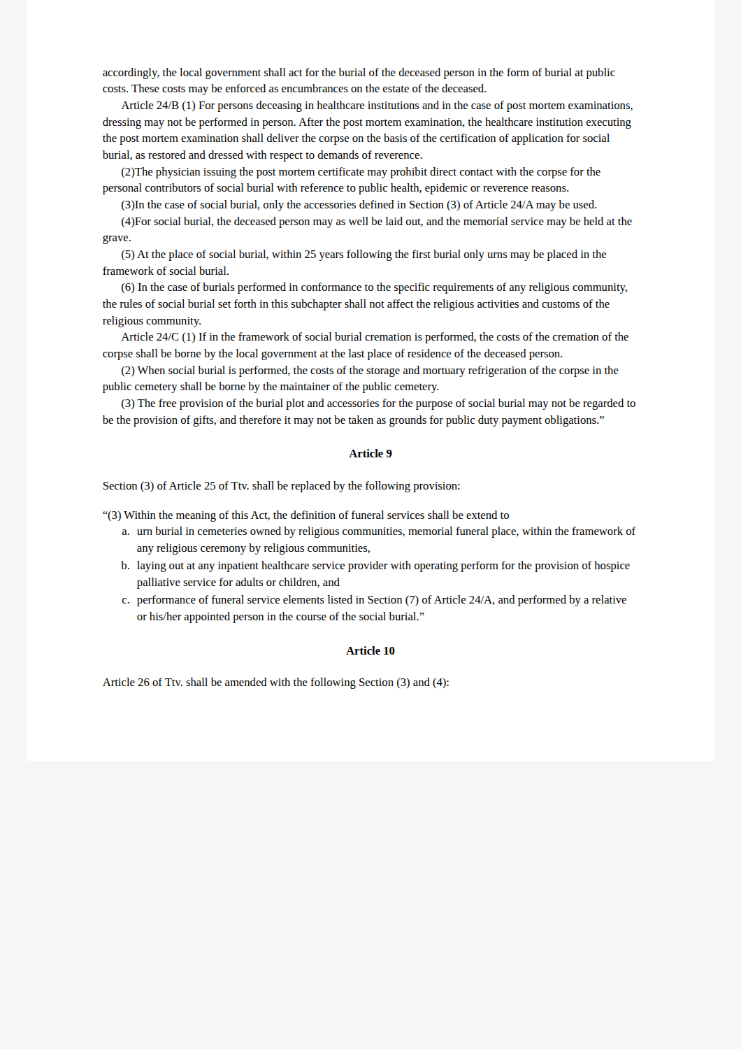accordingly, the local government shall act for the burial of the deceased person in the form of burial at public costs. These costs may be enforced as encumbrances on the estate of the deceased.
Article 24/B (1) For persons deceasing in healthcare institutions and in the case of post mortem examinations, dressing may not be performed in person. After the post mortem examination, the healthcare institution executing the post mortem examination shall deliver the corpse on the basis of the certification of application for social burial, as restored and dressed with respect to demands of reverence.
(2)The physician issuing the post mortem certificate may prohibit direct contact with the corpse for the personal contributors of social burial with reference to public health, epidemic or reverence reasons.
(3)In the case of social burial, only the accessories defined in Section (3) of Article 24/A may be used.
(4)For social burial, the deceased person may as well be laid out, and the memorial service may be held at the grave.
(5) At the place of social burial, within 25 years following the first burial only urns may be placed in the framework of social burial.
(6) In the case of burials performed in conformance to the specific requirements of any religious community, the rules of social burial set forth in this subchapter shall not affect the religious activities and customs of the religious community.
Article 24/C (1) If in the framework of social burial cremation is performed, the costs of the cremation of the corpse shall be borne by the local government at the last place of residence of the deceased person.
(2) When social burial is performed, the costs of the storage and mortuary refrigeration of the corpse in the public cemetery shall be borne by the maintainer of the public cemetery.
(3) The free provision of the burial plot and accessories for the purpose of social burial may not be regarded to be the provision of gifts, and therefore it may not be taken as grounds for public duty payment obligations.”
Article 9
Section (3) of Article 25 of Ttv. shall be replaced by the following provision:
“(3) Within the meaning of this Act, the definition of funeral services shall be extend to
urn burial in cemeteries owned by religious communities, memorial funeral place, within the framework of any religious ceremony by religious communities,
laying out at any inpatient healthcare service provider with operating perform for the provision of hospice palliative service for adults or children, and
performance of funeral service elements listed in Section (7) of Article 24/A, and performed by a relative or his/her appointed person in the course of the social burial.”
Article 10
Article 26 of Ttv. shall be amended with the following Section (3) and (4):